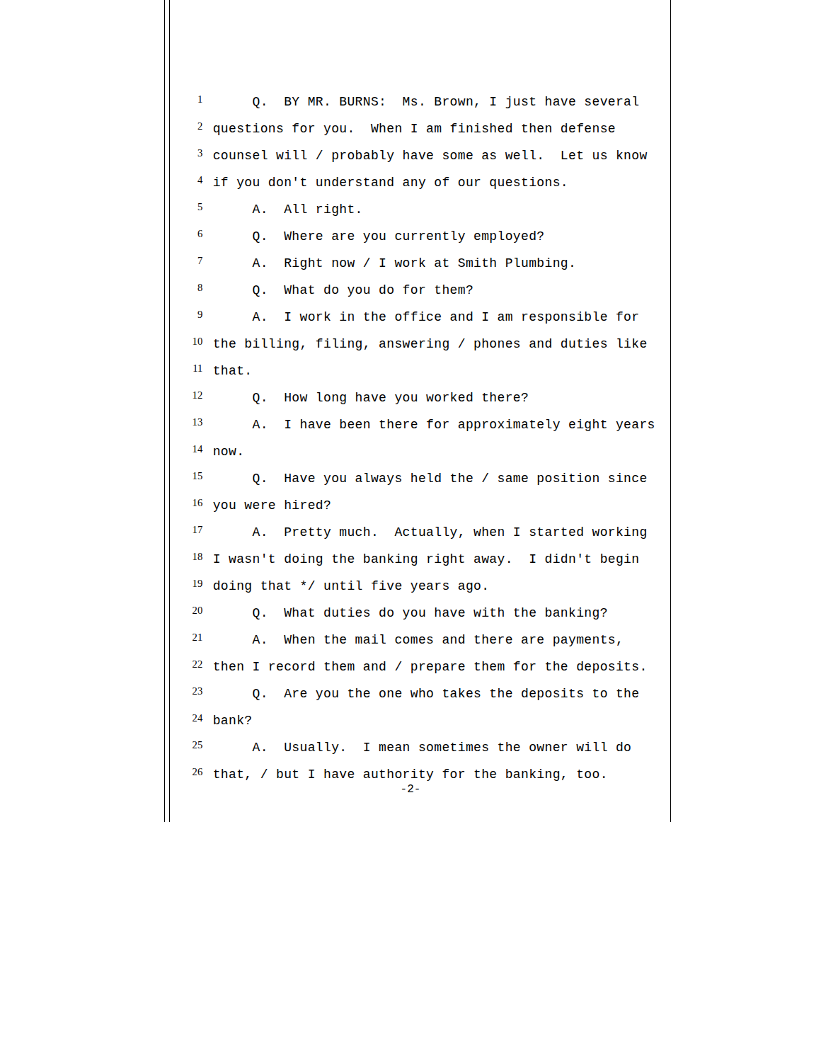| 1 | Q. BY MR. BURNS: Ms. Brown, I just have several |
| 2 | questions for you. When I am finished then defense |
| 3 | counsel will / probably have some as well. Let us know |
| 4 | if you don't understand any of our questions. |
| 5 | A. All right. |
| 6 | Q. Where are you currently employed? |
| 7 | A. Right now / I work at Smith Plumbing. |
| 8 | Q. What do you do for them? |
| 9 | A. I work in the office and I am responsible for |
| 10 | the billing, filing, answering / phones and duties like |
| 11 | that. |
| 12 | Q. How long have you worked there? |
| 13 | A. I have been there for approximately eight years |
| 14 | now. |
| 15 | Q. Have you always held the / same position since |
| 16 | you were hired? |
| 17 | A. Pretty much. Actually, when I started working |
| 18 | I wasn't doing the banking right away. I didn't begin |
| 19 | doing that */ until five years ago. |
| 20 | Q. What duties do you have with the banking? |
| 21 | A. When the mail comes and there are payments, |
| 22 | then I record them and / prepare them for the deposits. |
| 23 | Q. Are you the one who takes the deposits to the |
| 24 | bank? |
| 25 | A. Usually. I mean sometimes the owner will do |
| 26 | that, / but I have authority for the banking, too. |
-2-